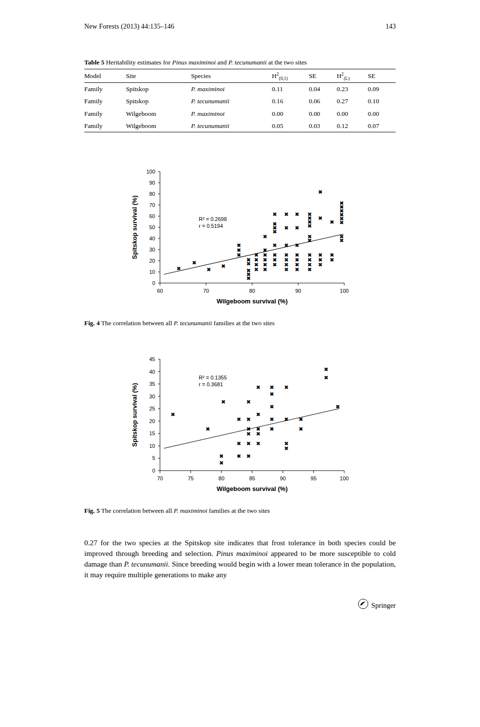New Forests (2013) 44:135–146
143
Table 5 Heritability estimates for Pinus maximinoi and P. tecunumanii at the two sites
| Model | Site | Species | H 2 (0,1) | SE | H 2 (L) | SE |
| --- | --- | --- | --- | --- | --- | --- |
| Family | Spitskop | P. maximinoi | 0.11 | 0.04 | 0.23 | 0.09 |
| Family | Spitskop | P. tecunumanii | 0.16 | 0.06 | 0.27 | 0.10 |
| Family | Wilgeboom | P. maximinoi | 0.00 | 0.00 | 0.00 | 0.00 |
| Family | Wilgeboom | P. tecunumanii | 0.05 | 0.03 | 0.12 | 0.07 |
0 10 20 30 40 50 60 70 80 90 100 60 70 80 90 100 Spitskop survival (%) Wilgeboom survival (%) R² = 0.2698 r = 0.5194 ✖ ✖ ✖ ✖ ✖ ✖ ✖ ✖ ✖ ✖ ✖ ✖ ✖ ✖ ✖ ✖ ✖ ✖ ✖ ✖ ✖ ✖ ✖ ✖ ✖ ✖ ✖ ✖ ✖ ✖ ✖ ✖ ✖ ✖ ✖ ✖ ✖ ✖ ✖ ✖ ✖ ✖ ✖ ✖ ✖ ✖ ✖ ✖ ✖ ✖ ✖ ✖ ✖ ✖ ✖ ✖ ✖ ✖ ✖ ✖ ✖ ✖ ✖ ✖ ✖ ✖ ✖ ✖ ✖ ✖
Fig. 4 The correlation between all P. tecunumanii families at the two sites
0 5 10 15 20 25 30 35 40 45 70 75 80 85 90 95 100 Spitskop survival (%) Wilgeboom survival (%) R² = 0.1355 r = 0.3681 ✖ ✖ ✖ ✖ ✖ ✖ ✖ ✖ ✖ ✖ ✖ ✖ ✖ ✖ ✖ ✖ ✖ ✖ ✖ ✖ ✖ ✖ ✖ ✖ ✖ ✖ ✖ ✖ ✖ ✖ ✖ ✖ ✖
Fig. 5 The correlation between all P. maximinoi families at the two sites
0.27 for the two species at the Spitskop site indicates that frost tolerance in both species could be improved through breeding and selection. Pinus maximinoi appeared to be more susceptible to cold damage than P. tecunumanii. Since breeding would begin with a lower mean tolerance in the population, it may require multiple generations to make any
Springer